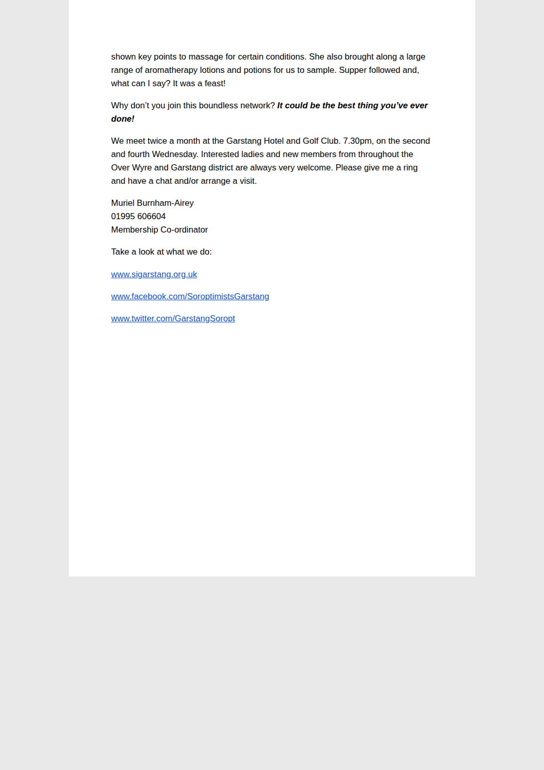shown key points to massage for certain conditions. She also brought along a large range of aromatherapy lotions and potions for us to sample. Supper followed and, what can I say? It was a feast!
Why don’t you join this boundless network? It could be the best thing you’ve ever done!
We meet twice a month at the Garstang Hotel and Golf Club. 7.30pm, on the second and fourth Wednesday. Interested ladies and new members from throughout the Over Wyre and Garstang district are always very welcome. Please give me a ring and have a chat and/or arrange a visit.
Muriel Burnham-Airey 01995 606604 Membership Co-ordinator
Take a look at what we do:
www.sigarstang.org.uk
www.facebook.com/SoroptimistsGarstang
www.twitter.com/GarstangSoropt